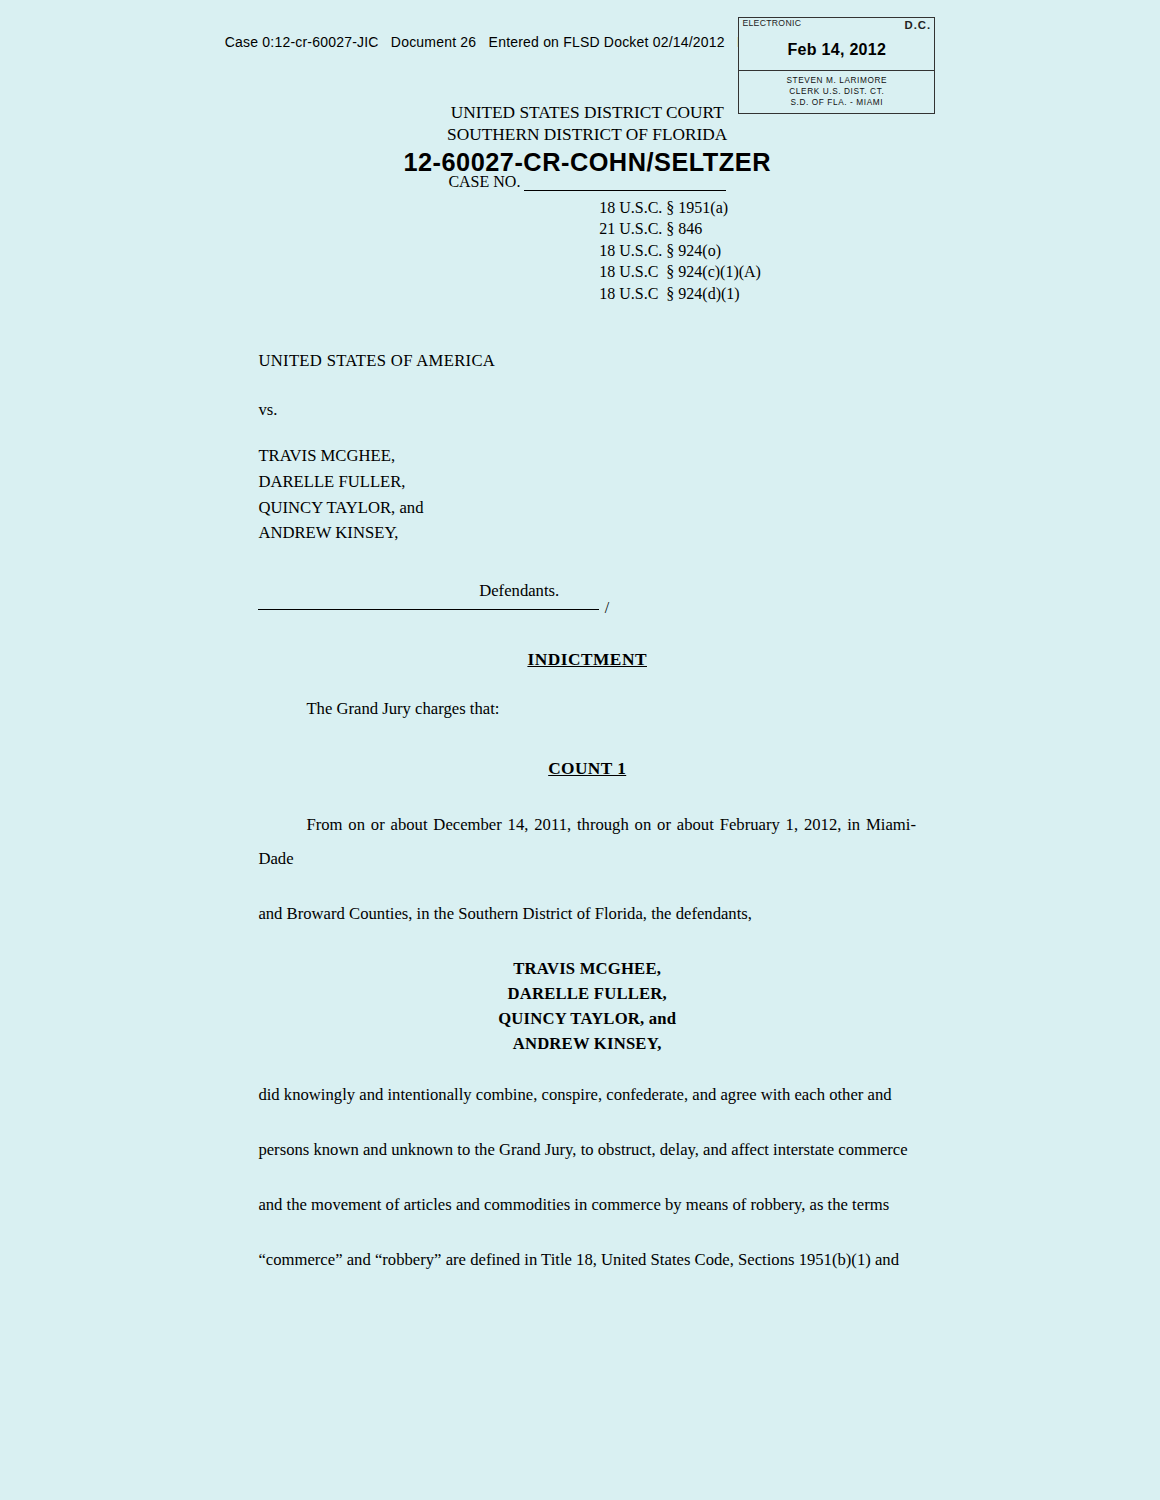Case 0:12-cr-60027-JIC Document 26 Entered on FLSD Docket 02/14/2012 Page 1 of 14
ELECTRONICD.C.
Feb 14, 2012
STEVEN M. LARIMORE
CLERK U.S. DIST. CT.
S.D. OF FLA. - MIAMI
UNITED STATES DISTRICT COURT
SOUTHERN DISTRICT OF FLORIDA
12-60027-CR-COHN/SELTZER
CASE NO.
18 U.S.C. § 1951(a)
21 U.S.C. § 846
18 U.S.C. § 924(o)
18 U.S.C § 924(c)(1)(A)
18 U.S.C § 924(d)(1)
UNITED STATES OF AMERICA
vs.
TRAVIS MCGHEE,
DARELLE FULLER,
QUINCY TAYLOR, and
ANDREW KINSEY,
Defendants.
/
INDICTMENT
The Grand Jury charges that:
COUNT 1
From on or about December 14, 2011, through on or about February 1, 2012, in Miami-Dade
and Broward Counties, in the Southern District of Florida, the defendants,
TRAVIS MCGHEE,
DARELLE FULLER,
QUINCY TAYLOR, and
ANDREW KINSEY,
did knowingly and intentionally combine, conspire, confederate, and agree with each other and
persons known and unknown to the Grand Jury, to obstruct, delay, and affect interstate commerce
and the movement of articles and commodities in commerce by means of robbery, as the terms
“commerce” and “robbery” are defined in Title 18, United States Code, Sections 1951(b)(1) and